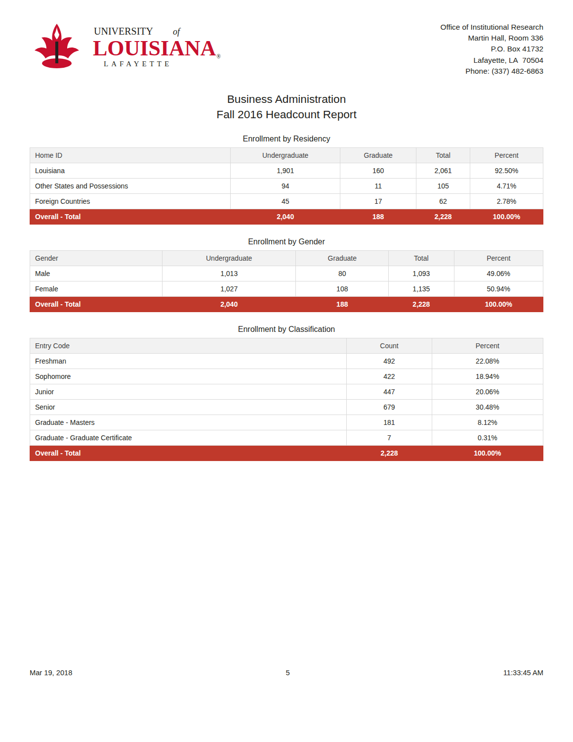UNIVERSITY of LOUISIANA LAFAYETTE ®
Office of Institutional Research
Martin Hall, Room 336
P.O. Box 41732
Lafayette, LA 70504
Phone: (337) 482-6863
Business Administration
Fall 2016 Headcount Report
Enrollment by Residency
| Home ID | Undergraduate | Graduate | Total | Percent |
| --- | --- | --- | --- | --- |
| Louisiana | 1,901 | 160 | 2,061 | 92.50% |
| Other States and Possessions | 94 | 11 | 105 | 4.71% |
| Foreign Countries | 45 | 17 | 62 | 2.78% |
| Overall - Total | 2,040 | 188 | 2,228 | 100.00% |
Enrollment by Gender
| Gender | Undergraduate | Graduate | Total | Percent |
| --- | --- | --- | --- | --- |
| Male | 1,013 | 80 | 1,093 | 49.06% |
| Female | 1,027 | 108 | 1,135 | 50.94% |
| Overall - Total | 2,040 | 188 | 2,228 | 100.00% |
Enrollment by Classification
| Entry Code | Count | Percent |
| --- | --- | --- |
| Freshman | 492 | 22.08% |
| Sophomore | 422 | 18.94% |
| Junior | 447 | 20.06% |
| Senior | 679 | 30.48% |
| Graduate - Masters | 181 | 8.12% |
| Graduate - Graduate Certificate | 7 | 0.31% |
| Overall - Total | 2,228 | 100.00% |
Mar 19, 2018
5
11:33:45 AM